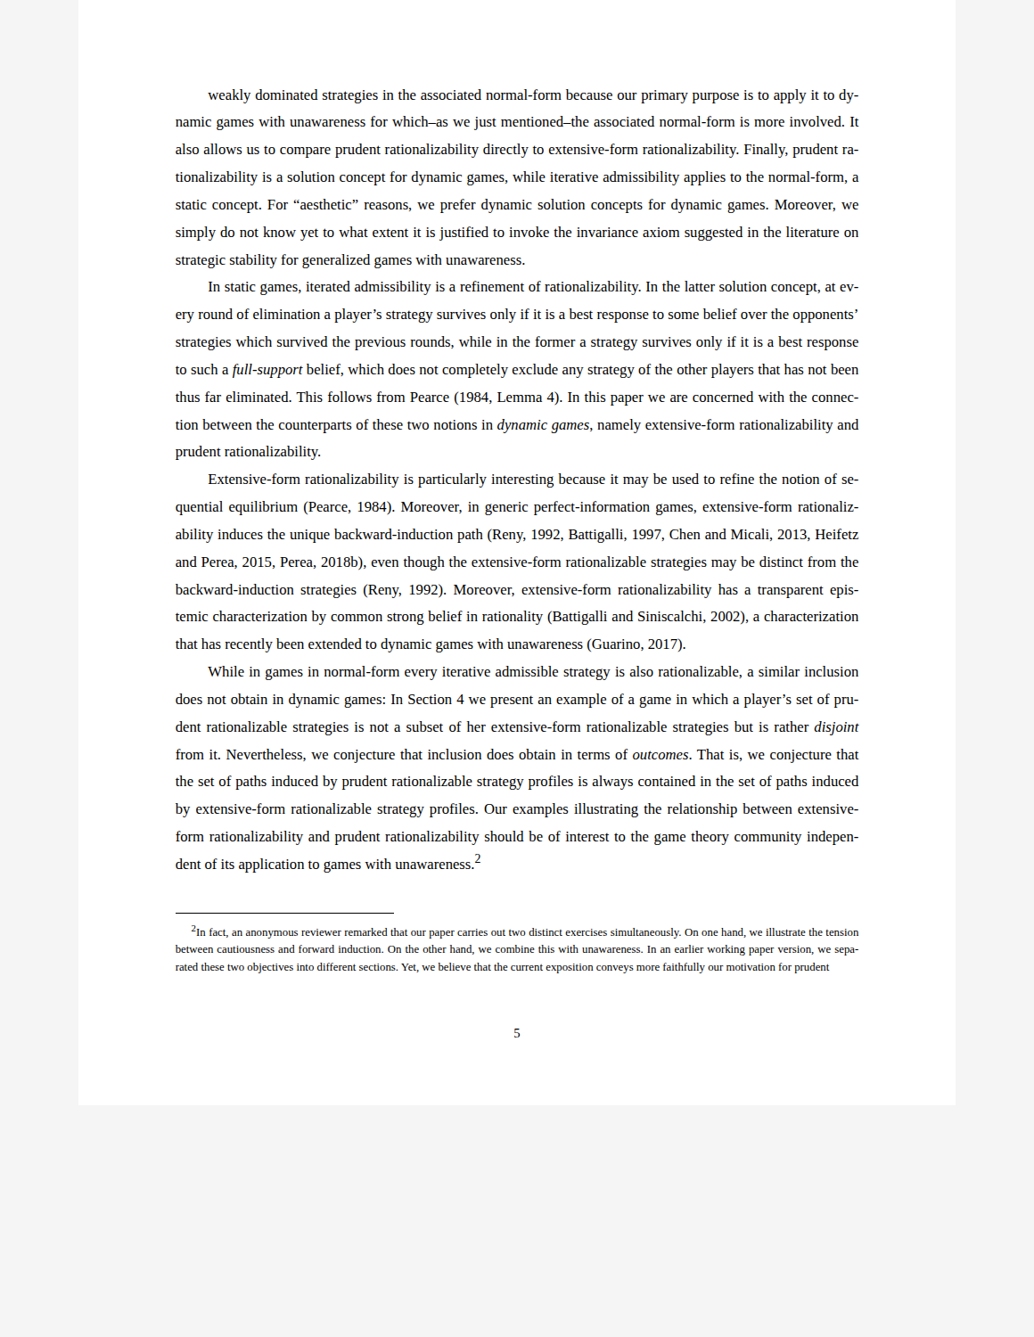weakly dominated strategies in the associated normal-form because our primary purpose is to apply it to dynamic games with unawareness for which–as we just mentioned–the associated normal-form is more involved. It also allows us to compare prudent rationalizability directly to extensive-form rationalizability. Finally, prudent rationalizability is a solution concept for dynamic games, while iterative admissibility applies to the normal-form, a static concept. For “aesthetic” reasons, we prefer dynamic solution concepts for dynamic games. Moreover, we simply do not know yet to what extent it is justified to invoke the invariance axiom suggested in the literature on strategic stability for generalized games with unawareness.
In static games, iterated admissibility is a refinement of rationalizability. In the latter solution concept, at every round of elimination a player’s strategy survives only if it is a best response to some belief over the opponents’ strategies which survived the previous rounds, while in the former a strategy survives only if it is a best response to such a full-support belief, which does not completely exclude any strategy of the other players that has not been thus far eliminated. This follows from Pearce (1984, Lemma 4). In this paper we are concerned with the connection between the counterparts of these two notions in dynamic games, namely extensive-form rationalizability and prudent rationalizability.
Extensive-form rationalizability is particularly interesting because it may be used to refine the notion of sequential equilibrium (Pearce, 1984). Moreover, in generic perfect-information games, extensive-form rationalizability induces the unique backward-induction path (Reny, 1992, Battigalli, 1997, Chen and Micali, 2013, Heifetz and Perea, 2015, Perea, 2018b), even though the extensive-form rationalizable strategies may be distinct from the backward-induction strategies (Reny, 1992). Moreover, extensive-form rationalizability has a transparent epistemic characterization by common strong belief in rationality (Battigalli and Siniscalchi, 2002), a characterization that has recently been extended to dynamic games with unawareness (Guarino, 2017).
While in games in normal-form every iterative admissible strategy is also rationalizable, a similar inclusion does not obtain in dynamic games: In Section 4 we present an example of a game in which a player’s set of prudent rationalizable strategies is not a subset of her extensive-form rationalizable strategies but is rather disjoint from it. Nevertheless, we conjecture that inclusion does obtain in terms of outcomes. That is, we conjecture that the set of paths induced by prudent rationalizable strategy profiles is always contained in the set of paths induced by extensive-form rationalizable strategy profiles. Our examples illustrating the relationship between extensive-form rationalizability and prudent rationalizability should be of interest to the game theory community independent of its application to games with unawareness.2
2In fact, an anonymous reviewer remarked that our paper carries out two distinct exercises simultaneously. On one hand, we illustrate the tension between cautiousness and forward induction. On the other hand, we combine this with unawareness. In an earlier working paper version, we separated these two objectives into different sections. Yet, we believe that the current exposition conveys more faithfully our motivation for prudent
5